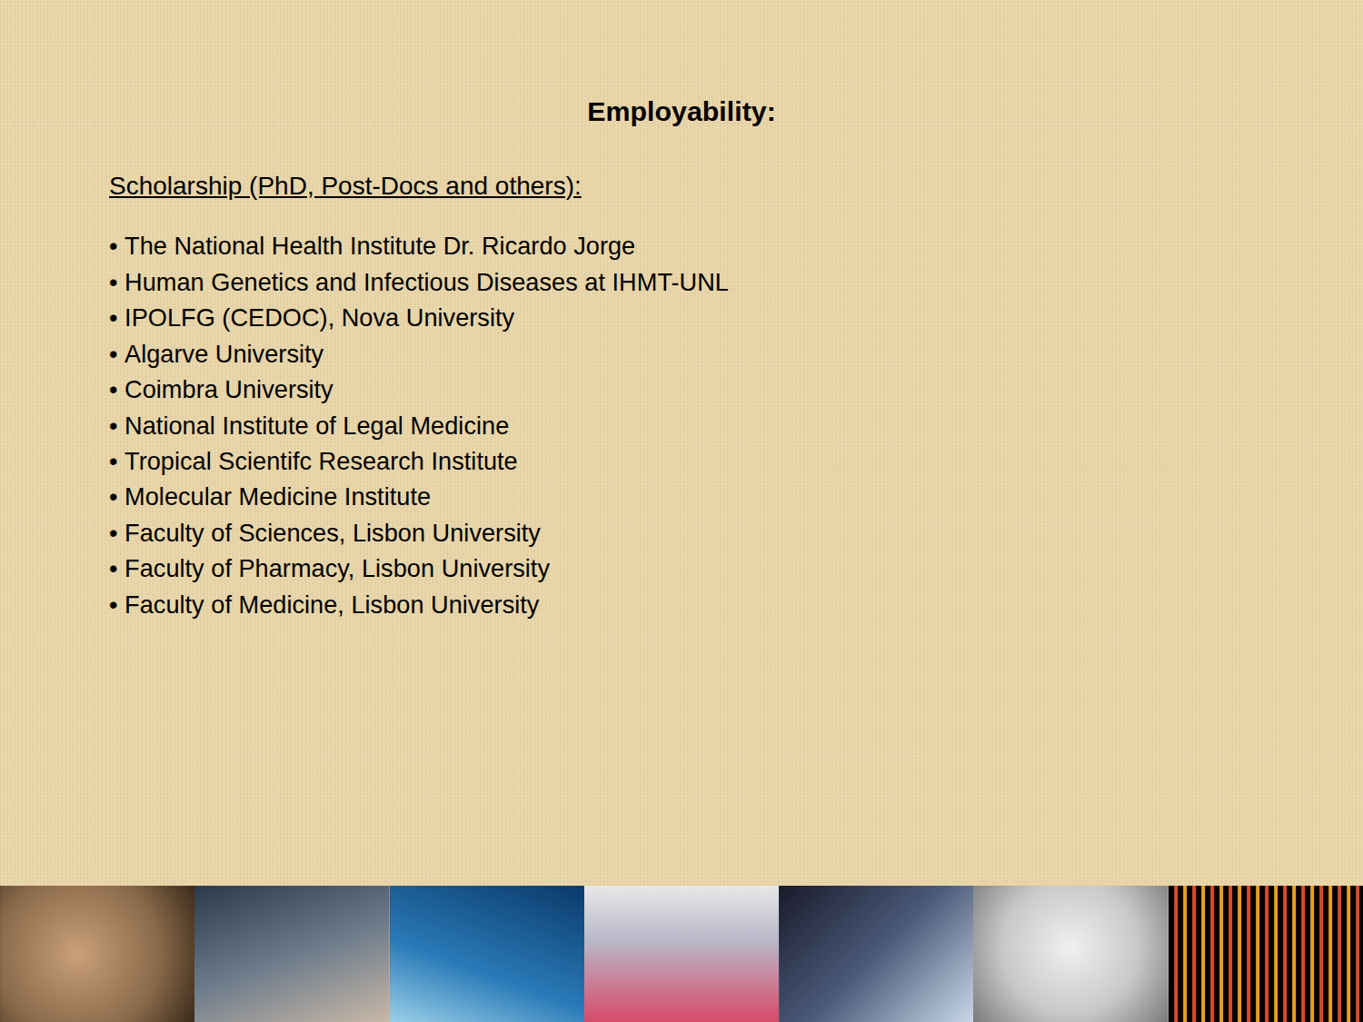Employability:
Scholarship (PhD, Post-Docs and others):
The National Health Institute Dr. Ricardo Jorge
Human Genetics and Infectious Diseases at IHMT-UNL
IPOLFG (CEDOC), Nova University
Algarve University
Coimbra University
National Institute of Legal Medicine
Tropical Scientifc Research Institute
Molecular Medicine Institute
Faculty of Sciences, Lisbon University
Faculty of Pharmacy, Lisbon University
Faculty of Medicine, Lisbon University